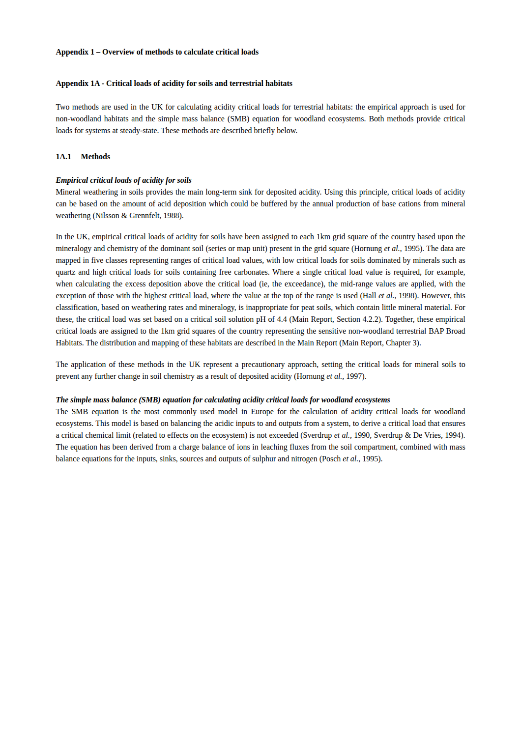Appendix 1 – Overview of methods to calculate critical loads
Appendix 1A - Critical loads of acidity for soils and terrestrial habitats
Two methods are used in the UK for calculating acidity critical loads for terrestrial habitats: the empirical approach is used for non-woodland habitats and the simple mass balance (SMB) equation for woodland ecosystems. Both methods provide critical loads for systems at steady-state. These methods are described briefly below.
1A.1 Methods
Empirical critical loads of acidity for soils
Mineral weathering in soils provides the main long-term sink for deposited acidity. Using this principle, critical loads of acidity can be based on the amount of acid deposition which could be buffered by the annual production of base cations from mineral weathering (Nilsson & Grennfelt, 1988).
In the UK, empirical critical loads of acidity for soils have been assigned to each 1km grid square of the country based upon the mineralogy and chemistry of the dominant soil (series or map unit) present in the grid square (Hornung et al., 1995). The data are mapped in five classes representing ranges of critical load values, with low critical loads for soils dominated by minerals such as quartz and high critical loads for soils containing free carbonates. Where a single critical load value is required, for example, when calculating the excess deposition above the critical load (ie, the exceedance), the mid-range values are applied, with the exception of those with the highest critical load, where the value at the top of the range is used (Hall et al., 1998). However, this classification, based on weathering rates and mineralogy, is inappropriate for peat soils, which contain little mineral material. For these, the critical load was set based on a critical soil solution pH of 4.4 (Main Report, Section 4.2.2). Together, these empirical critical loads are assigned to the 1km grid squares of the country representing the sensitive non-woodland terrestrial BAP Broad Habitats. The distribution and mapping of these habitats are described in the Main Report (Main Report, Chapter 3).
The application of these methods in the UK represent a precautionary approach, setting the critical loads for mineral soils to prevent any further change in soil chemistry as a result of deposited acidity (Hornung et al., 1997).
The simple mass balance (SMB) equation for calculating acidity critical loads for woodland ecosystems
The SMB equation is the most commonly used model in Europe for the calculation of acidity critical loads for woodland ecosystems. This model is based on balancing the acidic inputs to and outputs from a system, to derive a critical load that ensures a critical chemical limit (related to effects on the ecosystem) is not exceeded (Sverdrup et al., 1990, Sverdrup & De Vries, 1994). The equation has been derived from a charge balance of ions in leaching fluxes from the soil compartment, combined with mass balance equations for the inputs, sinks, sources and outputs of sulphur and nitrogen (Posch et al., 1995).